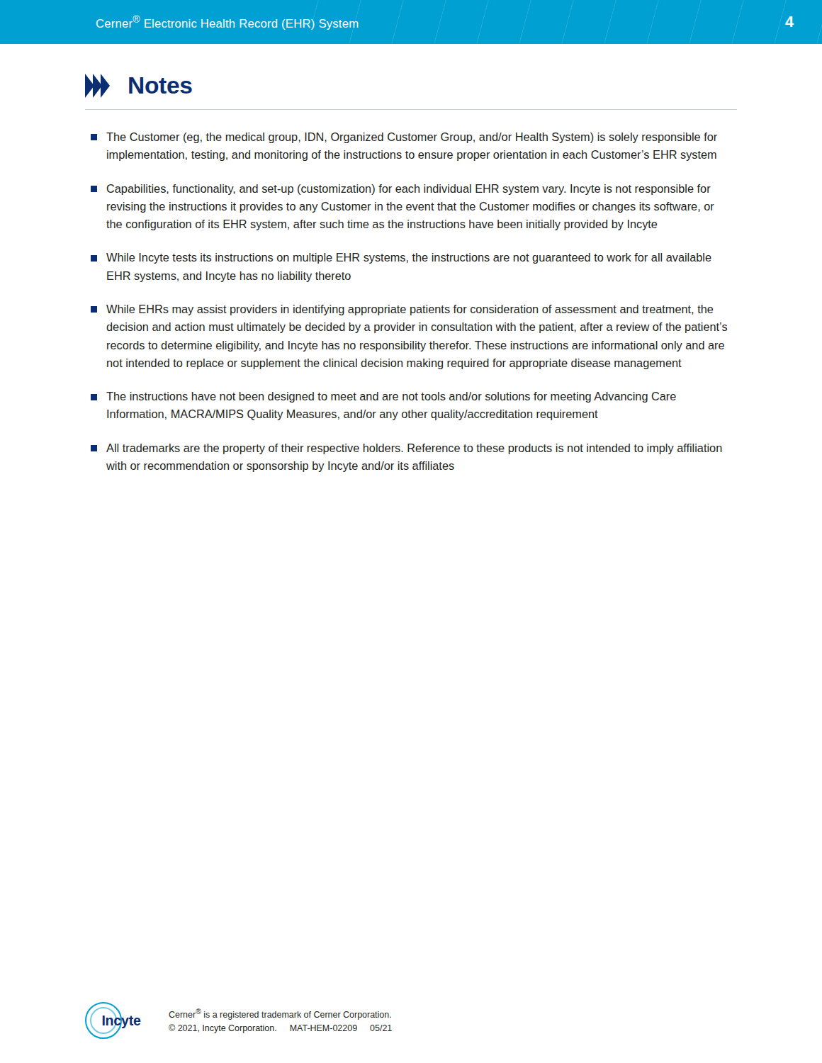Cerner® Electronic Health Record (EHR) System
4
Notes
The Customer (eg, the medical group, IDN, Organized Customer Group, and/or Health System) is solely responsible for implementation, testing, and monitoring of the instructions to ensure proper orientation in each Customer’s EHR system
Capabilities, functionality, and set-up (customization) for each individual EHR system vary. Incyte is not responsible for revising the instructions it provides to any Customer in the event that the Customer modifies or changes its software, or the configuration of its EHR system, after such time as the instructions have been initially provided by Incyte
While Incyte tests its instructions on multiple EHR systems, the instructions are not guaranteed to work for all available EHR systems, and Incyte has no liability thereto
While EHRs may assist providers in identifying appropriate patients for consideration of assessment and treatment, the decision and action must ultimately be decided by a provider in consultation with the patient, after a review of the patient’s records to determine eligibility, and Incyte has no responsibility therefor. These instructions are informational only and are not intended to replace or supplement the clinical decision making required for appropriate disease management
The instructions have not been designed to meet and are not tools and/or solutions for meeting Advancing Care Information, MACRA/MIPS Quality Measures, and/or any other quality/accreditation requirement
All trademarks are the property of their respective holders. Reference to these products is not intended to imply affiliation with or recommendation or sponsorship by Incyte and/or its affiliates
Incyte
Cerner® is a registered trademark of Cerner Corporation.
© 2021, Incyte Corporation.MAT-HEM-0220905/21